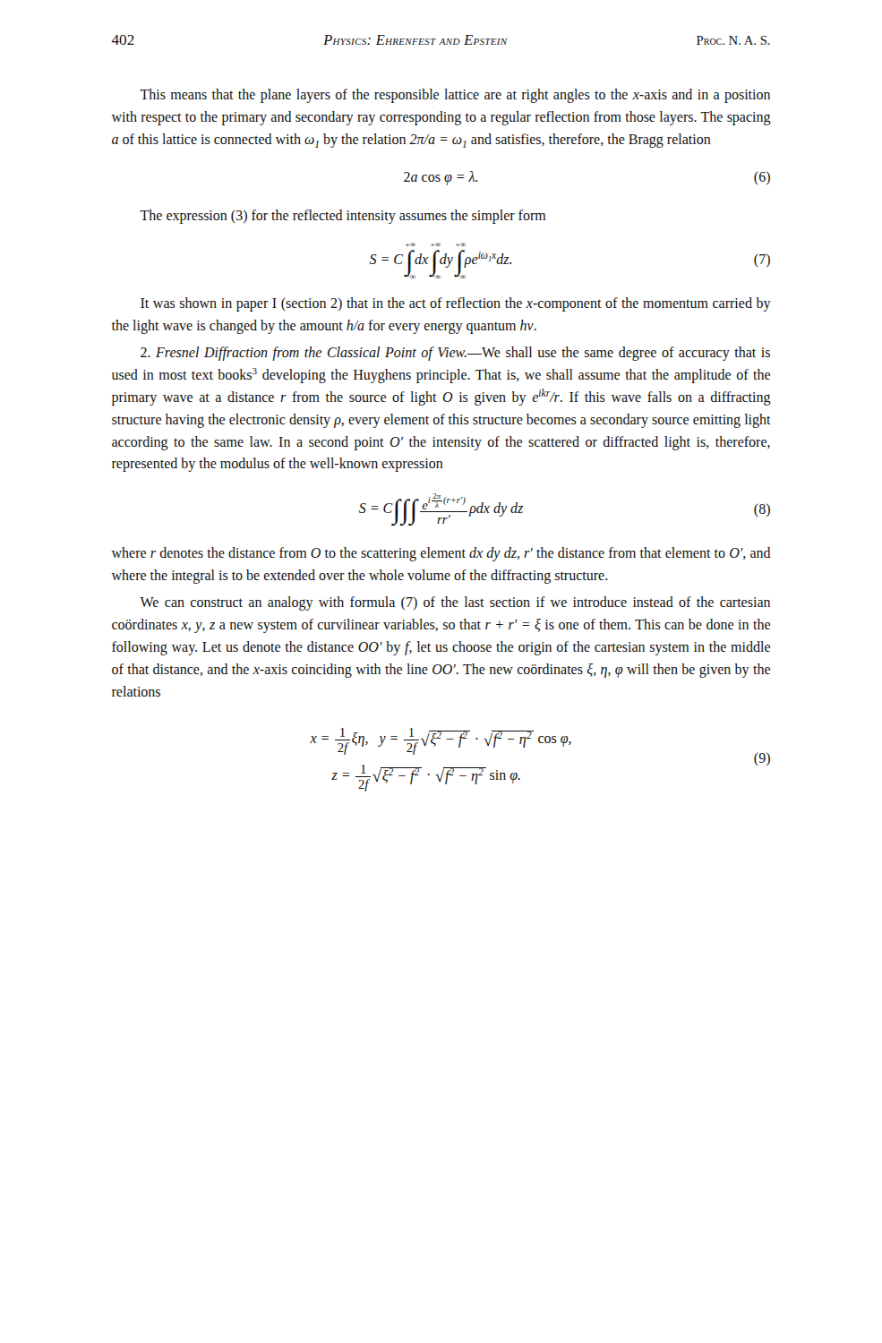402 Physics: Ehrenfest and Epstein Proc. N. A. S.
This means that the plane layers of the responsible lattice are at right angles to the x-axis and in a position with respect to the primary and secondary ray corresponding to a regular reflection from those layers. The spacing a of this lattice is connected with ω1 by the relation 2π/a = ω1 and satisfies, therefore, the Bragg relation
2a cos φ = λ. (6)
The expression (3) for the reflected intensity assumes the simpler form
S = C∫+∞−∞dx∫+∞−∞dy∫+∞−∞ρeiω1xdz. (7)
It was shown in paper I (section 2) that in the act of reflection the x-component of the momentum carried by the light wave is changed by the amount h/a for every energy quantum hν.
2. Fresnel Diffraction from the Classical Point of View.—We shall use the same degree of accuracy that is used in most text books3 developing the Huyghens principle. That is, we shall assume that the amplitude of the primary wave at a distance r from the source of light O is given by eikr/r. If this wave falls on a diffracting structure having the electronic density ρ, every element of this structure becomes a secondary source emitting light according to the same law. In a second point O′ the intensity of the scattered or diffracted light is, therefore, represented by the modulus of the well-known expression
S = C∫∫∫ei2π λ(r+r′) rr′ρdx dy dz (8)
where r denotes the distance from O to the scattering element dx dy dz, r′ the distance from that element to O′, and where the integral is to be extended over the whole volume of the diffracting structure.
We can construct an analogy with formula (7) of the last section if we introduce instead of the cartesian coördinates x, y, z a new system of curvilinear variables, so that r + r′ = ξ is one of them. This can be done in the following way. Let us denote the distance OO′ by f, let us choose the origin of the cartesian system in the middle of that distance, and the x-axis coinciding with the line OO′. The new coördinates ξ, η, φ will then be given by the relations
x = 12fξη, y = 12f√ξ2 − f2·√f2 − η2 cos φ, z = 12f√ξ2 − f2·√f2 − η2 sin φ. (9)